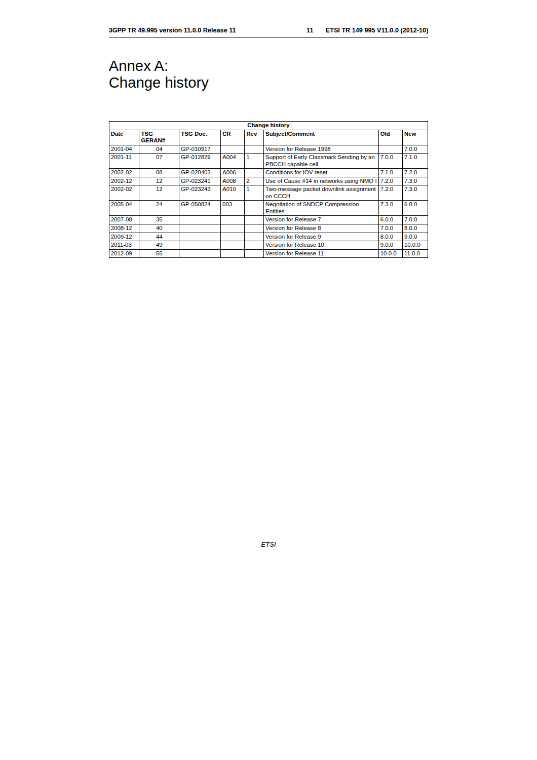3GPP TR 49.995 version 11.0.0 Release 11
11
ETSI TR 149 995 V11.0.0 (2012-10)
Annex A:
Change history
| Change history |
| --- |
| Date | TSG GERAN# | TSG Doc. | CR | Rev | Subject/Comment | Old | New |
| 2001-04 | 04 | GP-010917 | | | Version for Release 1998 | | 7.0.0 |
| 2001-11 | 07 | GP-012829 | A004 | 1 | Support of Early Classmark Sending by an PBCCH capable cell | 7.0.0 | 7.1.0 |
| 2002-02 | 08 | GP-020402 | A006 | | Conditions for IOV reset | 7.1.0 | 7.2.0 |
| 2002-12 | 12 | GP-023241 | A008 | 2 | Use of Cause #14 in networks using NMO I | 7.2.0 | 7.3.0 |
| 2002-02 | 12 | GP-023243 | A010 | 1 | Two-message packet downlink assignment on CCCH | 7.2.0 | 7.3.0 |
| 2005-04 | 24 | GP-050824 | 003 | | Negotiation of SNDCP Compression Entities | 7.3.0 | 6.0.0 |
| 2007-08 | 35 | | | | Version for Release 7 | 6.0.0 | 7.0.0 |
| 2008-12 | 40 | | | | Version for Release 8 | 7.0.0 | 8.0.0 |
| 2009-12 | 44 | | | | Version for Release 9 | 8.0.0 | 9.0.0 |
| 2011-03 | 49 | | | | Version for Release 10 | 9.0.0 | 10.0.0 |
| 2012-09 | 55 | | | | Version for Release 11 | 10.0.0 | 11.0.0 |
ETSI